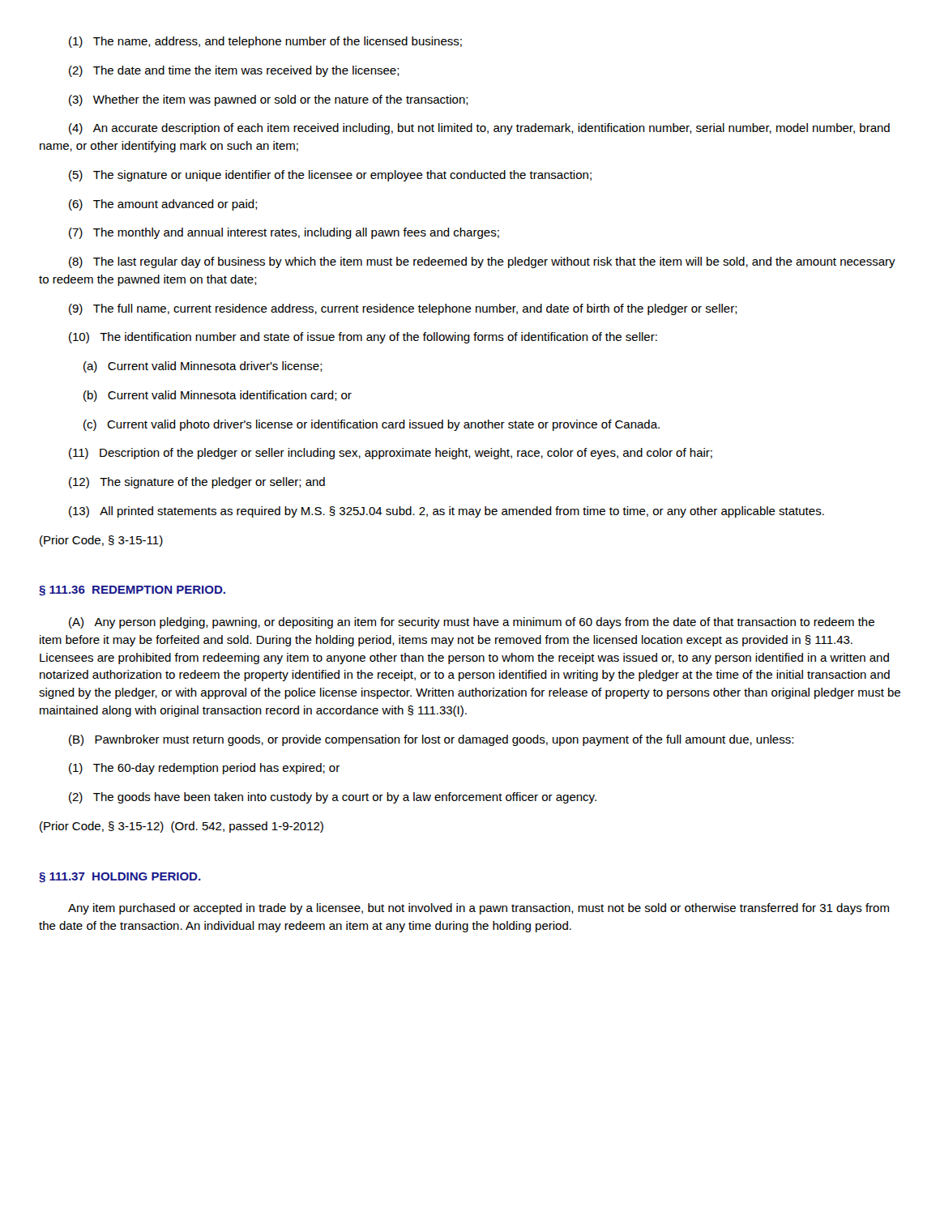(1) The name, address, and telephone number of the licensed business;
(2) The date and time the item was received by the licensee;
(3) Whether the item was pawned or sold or the nature of the transaction;
(4) An accurate description of each item received including, but not limited to, any trademark, identification number, serial number, model number, brand name, or other identifying mark on such an item;
(5) The signature or unique identifier of the licensee or employee that conducted the transaction;
(6) The amount advanced or paid;
(7) The monthly and annual interest rates, including all pawn fees and charges;
(8) The last regular day of business by which the item must be redeemed by the pledger without risk that the item will be sold, and the amount necessary to redeem the pawned item on that date;
(9) The full name, current residence address, current residence telephone number, and date of birth of the pledger or seller;
(10) The identification number and state of issue from any of the following forms of identification of the seller:
(a) Current valid Minnesota driver's license;
(b) Current valid Minnesota identification card; or
(c) Current valid photo driver's license or identification card issued by another state or province of Canada.
(11) Description of the pledger or seller including sex, approximate height, weight, race, color of eyes, and color of hair;
(12) The signature of the pledger or seller; and
(13) All printed statements as required by M.S. § 325J.04 subd. 2, as it may be amended from time to time, or any other applicable statutes.
(Prior Code, § 3-15-11)
§ 111.36 REDEMPTION PERIOD.
(A) Any person pledging, pawning, or depositing an item for security must have a minimum of 60 days from the date of that transaction to redeem the item before it may be forfeited and sold. During the holding period, items may not be removed from the licensed location except as provided in § 111.43. Licensees are prohibited from redeeming any item to anyone other than the person to whom the receipt was issued or, to any person identified in a written and notarized authorization to redeem the property identified in the receipt, or to a person identified in writing by the pledger at the time of the initial transaction and signed by the pledger, or with approval of the police license inspector. Written authorization for release of property to persons other than original pledger must be maintained along with original transaction record in accordance with § 111.33(I).
(B) Pawnbroker must return goods, or provide compensation for lost or damaged goods, upon payment of the full amount due, unless:
(1) The 60-day redemption period has expired; or
(2) The goods have been taken into custody by a court or by a law enforcement officer or agency.
(Prior Code, § 3-15-12) (Ord. 542, passed 1-9-2012)
§ 111.37 HOLDING PERIOD.
Any item purchased or accepted in trade by a licensee, but not involved in a pawn transaction, must not be sold or otherwise transferred for 31 days from the date of the transaction. An individual may redeem an item at any time during the holding period.